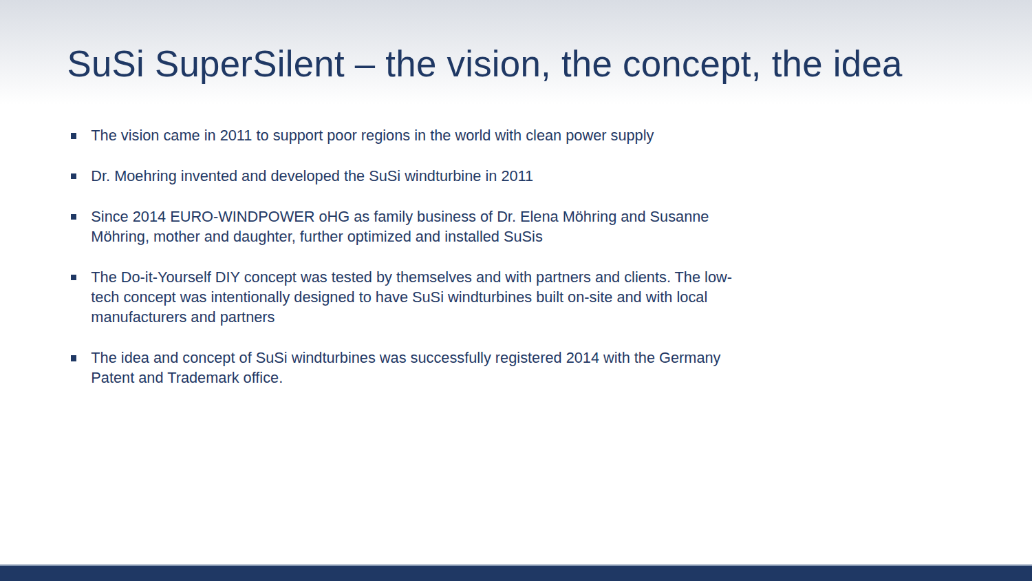SuSi SuperSilent – the vision, the concept, the idea
The vision came in 2011 to support poor regions in the world with clean power supply
Dr. Moehring invented and developed the SuSi windturbine in 2011
Since 2014 EURO-WINDPOWER oHG as family business of Dr. Elena Möhring and Susanne Möhring, mother and daughter, further optimized and installed SuSis
The Do-it-Yourself DIY concept was tested by themselves and with partners and clients. The low-tech concept was intentionally designed to have SuSi windturbines built on-site and with local manufacturers and partners
The idea and concept of SuSi windturbines was successfully registered 2014 with the Germany Patent and Trademark office.